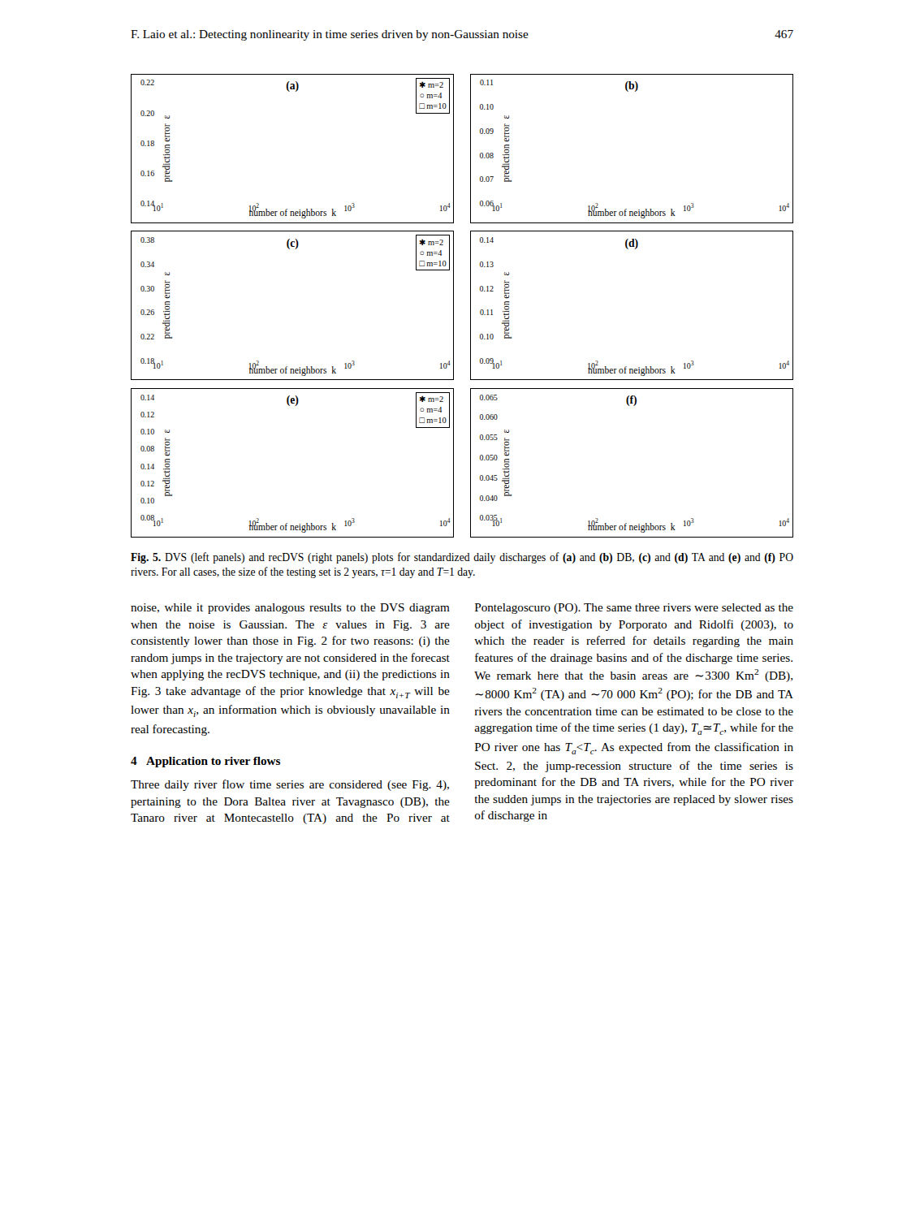F. Laio et al.: Detecting nonlinearity in time series driven by non-Gaussian noise 467
(a) prediction error ε
0.220.200.180.160.14
✱ m=2
○ m=4
□ m=10
101102103104
number of neighbors k
(b) prediction error ε
0.110.100.090.080.070.06
101102103104
number of neighbors k
(c) prediction error ε
0.380.340.300.260.220.18
✱ m=2
○ m=4
□ m=10
101102103104
number of neighbors k
(d) prediction error ε
0.140.130.120.110.100.09
101102103104
number of neighbors k
(e) prediction error ε
0.140.120.100.080.140.120.100.08
✱ m=2
○ m=4
□ m=10
101102103104
number of neighbors k
(f) prediction error ε
0.0650.0600.0550.0500.0450.0400.035
101102103104
number of neighbors k
Fig. 5. DVS (left panels) and recDVS (right panels) plots for standardized daily discharges of (a) and (b) DB, (c) and (d) TA and (e) and (f) PO rivers. For all cases, the size of the testing set is 2 years, τ=1 day and T=1 day.
noise, while it provides analogous results to the DVS diagram when the noise is Gaussian. The ε values in Fig. 3 are consistently lower than those in Fig. 2 for two reasons: (i) the random jumps in the trajectory are not considered in the forecast when applying the recDVS technique, and (ii) the predictions in Fig. 3 take advantage of the prior knowledge that xi+T will be lower than xi, an information which is obviously unavailable in real forecasting.
4 Application to river flows
Three daily river flow time series are considered (see Fig. 4), pertaining to the Dora Baltea river at Tavagnasco (DB), the Tanaro river at Montecastello (TA) and the Po river at Pontelagoscuro (PO). The same three rivers were selected as the object of investigation by Porporato and Ridolfi (2003), to which the reader is referred for details regarding the main features of the drainage basins and of the discharge time series. We remark here that the basin areas are ∼3300 Km2 (DB), ∼8000 Km2 (TA) and ∼70 000 Km2 (PO); for the DB and TA rivers the concentration time can be estimated to be close to the aggregation time of the time series (1 day), Ta≃Tc, while for the PO river one has Ta<Tc. As expected from the classification in Sect. 2, the jump-recession structure of the time series is predominant for the DB and TA rivers, while for the PO river the sudden jumps in the trajectories are replaced by slower rises of discharge in